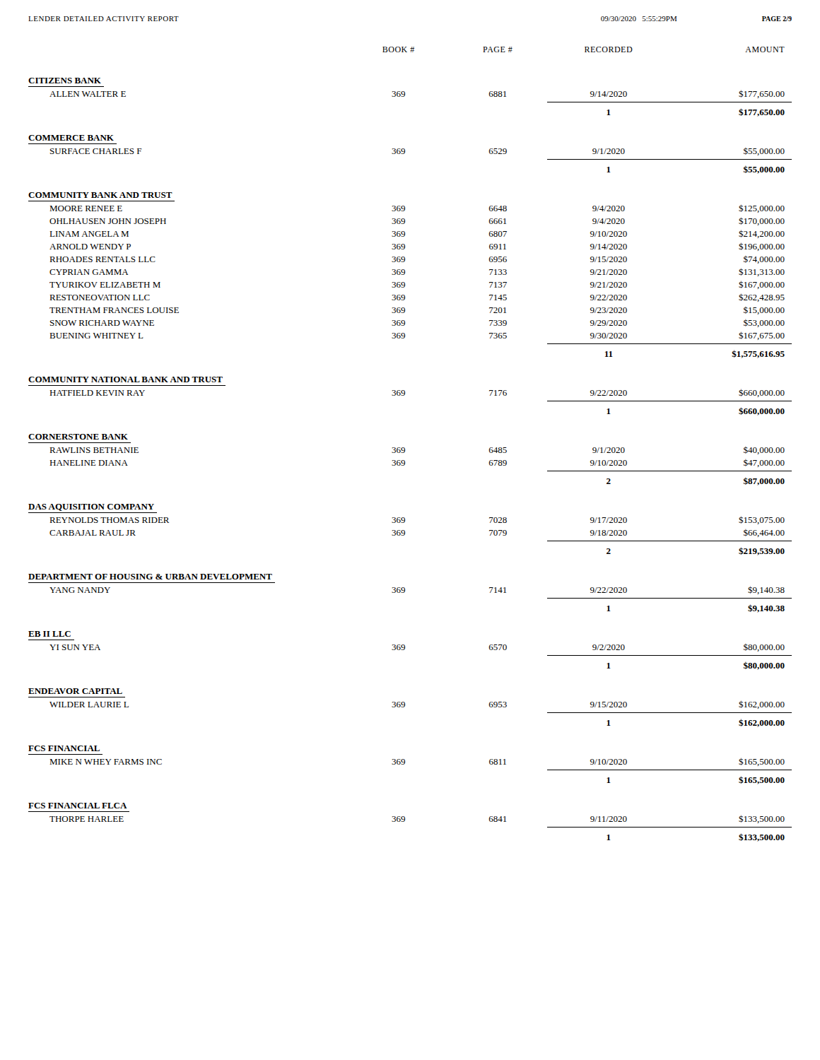LENDER DETAILED ACTIVITY REPORT 09/30/2020 5:55:29PM PAGE 2/9
| | BOOK # | PAGE # | RECORDED | AMOUNT |
| --- | --- | --- | --- | --- |
| CITIZENS BANK |
| ALLEN WALTER E | 369 | 6881 | 9/14/2020 | $177,650.00 |
| | 1 | $177,650.00 |
| COMMERCE BANK |
| SURFACE CHARLES F | 369 | 6529 | 9/1/2020 | $55,000.00 |
| | 1 | $55,000.00 |
| COMMUNITY BANK AND TRUST |
| MOORE RENEE E | 369 | 6648 | 9/4/2020 | $125,000.00 |
| OHLHAUSEN JOHN JOSEPH | 369 | 6661 | 9/4/2020 | $170,000.00 |
| LINAM ANGELA M | 369 | 6807 | 9/10/2020 | $214,200.00 |
| ARNOLD WENDY P | 369 | 6911 | 9/14/2020 | $196,000.00 |
| RHOADES RENTALS LLC | 369 | 6956 | 9/15/2020 | $74,000.00 |
| CYPRIAN GAMMA | 369 | 7133 | 9/21/2020 | $131,313.00 |
| TYURIKOV ELIZABETH M | 369 | 7137 | 9/21/2020 | $167,000.00 |
| RESTONEOVATION LLC | 369 | 7145 | 9/22/2020 | $262,428.95 |
| TRENTHAM FRANCES LOUISE | 369 | 7201 | 9/23/2020 | $15,000.00 |
| SNOW RICHARD WAYNE | 369 | 7339 | 9/29/2020 | $53,000.00 |
| BUENING WHITNEY L | 369 | 7365 | 9/30/2020 | $167,675.00 |
| | 11 | $1,575,616.95 |
| COMMUNITY NATIONAL BANK AND TRUST |
| HATFIELD KEVIN RAY | 369 | 7176 | 9/22/2020 | $660,000.00 |
| | 1 | $660,000.00 |
| CORNERSTONE BANK |
| RAWLINS BETHANIE | 369 | 6485 | 9/1/2020 | $40,000.00 |
| HANELINE DIANA | 369 | 6789 | 9/10/2020 | $47,000.00 |
| | 2 | $87,000.00 |
| DAS AQUISITION COMPANY |
| REYNOLDS THOMAS RIDER | 369 | 7028 | 9/17/2020 | $153,075.00 |
| CARBAJAL RAUL JR | 369 | 7079 | 9/18/2020 | $66,464.00 |
| | 2 | $219,539.00 |
| DEPARTMENT OF HOUSING & URBAN DEVELOPMENT |
| YANG NANDY | 369 | 7141 | 9/22/2020 | $9,140.38 |
| | 1 | $9,140.38 |
| EB II LLC |
| YI SUN YEA | 369 | 6570 | 9/2/2020 | $80,000.00 |
| | 1 | $80,000.00 |
| ENDEAVOR CAPITAL |
| WILDER LAURIE L | 369 | 6953 | 9/15/2020 | $162,000.00 |
| | 1 | $162,000.00 |
| FCS FINANCIAL |
| MIKE N WHEY FARMS INC | 369 | 6811 | 9/10/2020 | $165,500.00 |
| | 1 | $165,500.00 |
| FCS FINANCIAL FLCA |
| THORPE HARLEE | 369 | 6841 | 9/11/2020 | $133,500.00 |
| | 1 | $133,500.00 |